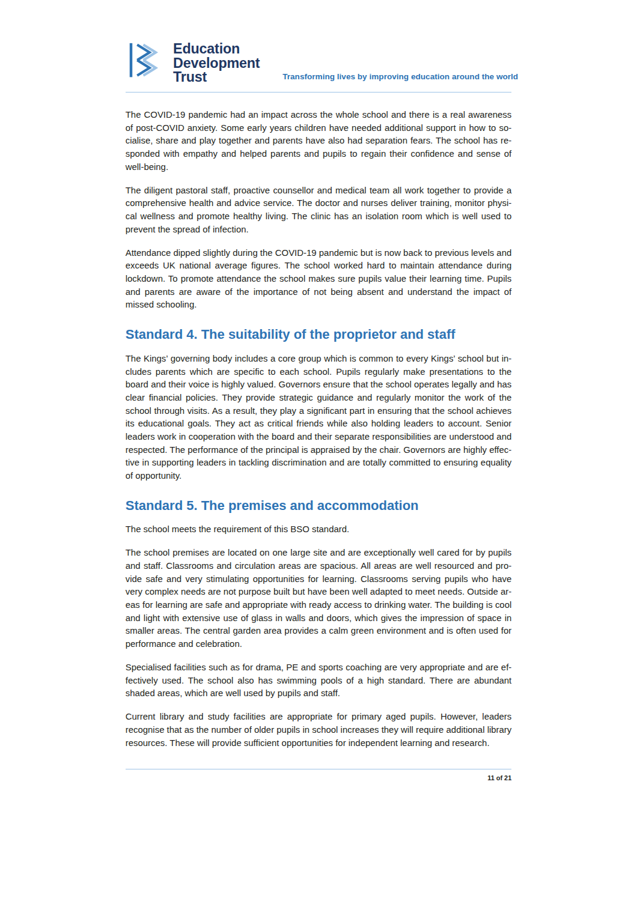Education
Development
Trust
Transforming lives by improving education around the world
The COVID-19 pandemic had an impact across the whole school and there is a real awareness of post-COVID anxiety. Some early years children have needed additional support in how to socialise, share and play together and parents have also had separation fears. The school has responded with empathy and helped parents and pupils to regain their confidence and sense of well-being.
The diligent pastoral staff, proactive counsellor and medical team all work together to provide a comprehensive health and advice service. The doctor and nurses deliver training, monitor physical wellness and promote healthy living. The clinic has an isolation room which is well used to prevent the spread of infection.
Attendance dipped slightly during the COVID-19 pandemic but is now back to previous levels and exceeds UK national average figures. The school worked hard to maintain attendance during lockdown. To promote attendance the school makes sure pupils value their learning time. Pupils and parents are aware of the importance of not being absent and understand the impact of missed schooling.
Standard 4. The suitability of the proprietor and staff
The Kings’ governing body includes a core group which is common to every Kings’ school but includes parents which are specific to each school. Pupils regularly make presentations to the board and their voice is highly valued. Governors ensure that the school operates legally and has clear financial policies. They provide strategic guidance and regularly monitor the work of the school through visits. As a result, they play a significant part in ensuring that the school achieves its educational goals. They act as critical friends while also holding leaders to account. Senior leaders work in cooperation with the board and their separate responsibilities are understood and respected. The performance of the principal is appraised by the chair. Governors are highly effective in supporting leaders in tackling discrimination and are totally committed to ensuring equality of opportunity.
Standard 5. The premises and accommodation
The school meets the requirement of this BSO standard.
The school premises are located on one large site and are exceptionally well cared for by pupils and staff. Classrooms and circulation areas are spacious. All areas are well resourced and provide safe and very stimulating opportunities for learning. Classrooms serving pupils who have very complex needs are not purpose built but have been well adapted to meet needs. Outside areas for learning are safe and appropriate with ready access to drinking water. The building is cool and light with extensive use of glass in walls and doors, which gives the impression of space in smaller areas. The central garden area provides a calm green environment and is often used for performance and celebration.
Specialised facilities such as for drama, PE and sports coaching are very appropriate and are effectively used. The school also has swimming pools of a high standard. There are abundant shaded areas, which are well used by pupils and staff.
Current library and study facilities are appropriate for primary aged pupils. However, leaders recognise that as the number of older pupils in school increases they will require additional library resources. These will provide sufficient opportunities for independent learning and research.
11 of 21